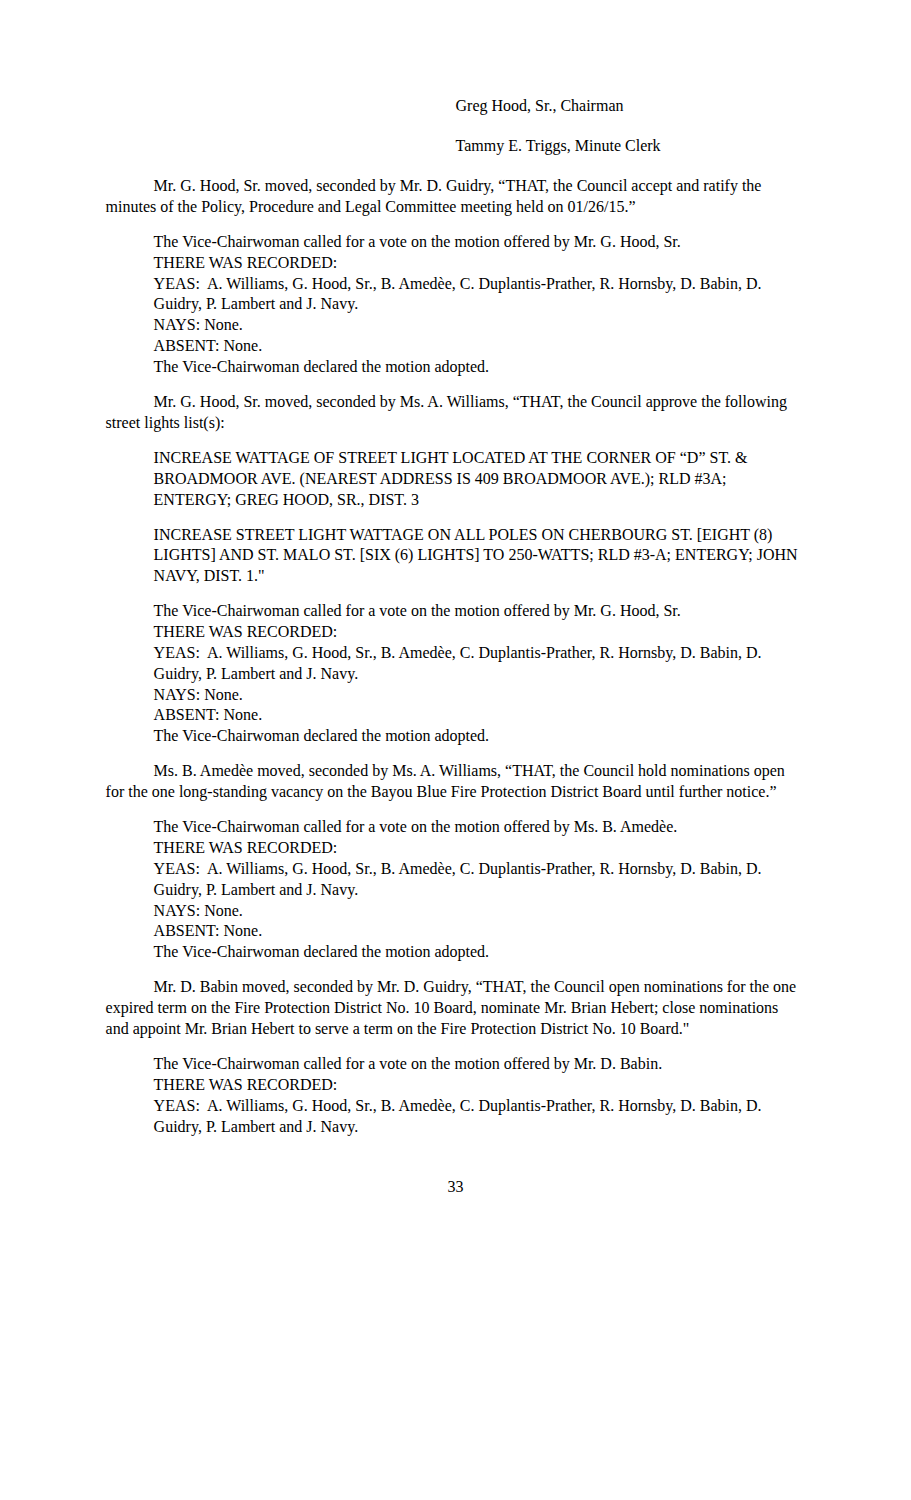Greg Hood, Sr., Chairman
Tammy E. Triggs, Minute Clerk
Mr. G. Hood, Sr. moved, seconded by Mr. D. Guidry, “THAT, the Council accept and ratify the minutes of the Policy, Procedure and Legal Committee meeting held on 01/26/15.”
The Vice-Chairwoman called for a vote on the motion offered by Mr. G. Hood, Sr.
THERE WAS RECORDED:
YEAS: A. Williams, G. Hood, Sr., B. Amedèe, C. Duplantis-Prather, R. Hornsby, D. Babin, D. Guidry, P. Lambert and J. Navy.
NAYS: None.
ABSENT: None.
The Vice-Chairwoman declared the motion adopted.
Mr. G. Hood, Sr. moved, seconded by Ms. A. Williams, “THAT, the Council approve the following street lights list(s):
INCREASE WATTAGE OF STREET LIGHT LOCATED AT THE CORNER OF “D” ST. & BROADMOOR AVE. (NEAREST ADDRESS IS 409 BROADMOOR AVE.); RLD #3A; ENTERGY; GREG HOOD, SR., DIST. 3
INCREASE STREET LIGHT WATTAGE ON ALL POLES ON CHERBOURG ST. [EIGHT (8) LIGHTS] AND ST. MALO ST. [SIX (6) LIGHTS] TO 250-WATTS; RLD #3-A; ENTERGY; JOHN NAVY, DIST. 1."
The Vice-Chairwoman called for a vote on the motion offered by Mr. G. Hood, Sr.
THERE WAS RECORDED:
YEAS: A. Williams, G. Hood, Sr., B. Amedèe, C. Duplantis-Prather, R. Hornsby, D. Babin, D. Guidry, P. Lambert and J. Navy.
NAYS: None.
ABSENT: None.
The Vice-Chairwoman declared the motion adopted.
Ms. B. Amedèe moved, seconded by Ms. A. Williams, “THAT, the Council hold nominations open for the one long-standing vacancy on the Bayou Blue Fire Protection District Board until further notice.”
The Vice-Chairwoman called for a vote on the motion offered by Ms. B. Amedèe.
THERE WAS RECORDED:
YEAS: A. Williams, G. Hood, Sr., B. Amedèe, C. Duplantis-Prather, R. Hornsby, D. Babin, D. Guidry, P. Lambert and J. Navy.
NAYS: None.
ABSENT: None.
The Vice-Chairwoman declared the motion adopted.
Mr. D. Babin moved, seconded by Mr. D. Guidry, “THAT, the Council open nominations for the one expired term on the Fire Protection District No. 10 Board, nominate Mr. Brian Hebert; close nominations and appoint Mr. Brian Hebert to serve a term on the Fire Protection District No. 10 Board."
The Vice-Chairwoman called for a vote on the motion offered by Mr. D. Babin.
THERE WAS RECORDED:
YEAS: A. Williams, G. Hood, Sr., B. Amedèe, C. Duplantis-Prather, R. Hornsby, D. Babin, D. Guidry, P. Lambert and J. Navy.
33